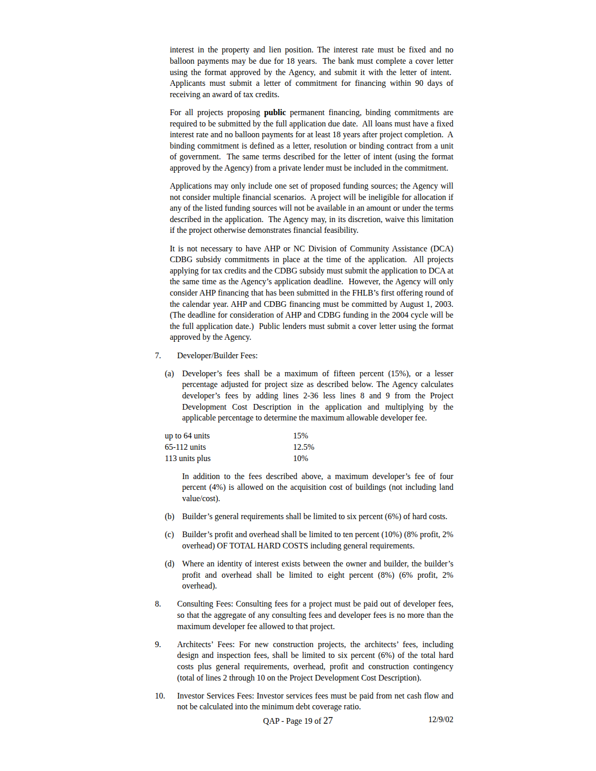interest in the property and lien position. The interest rate must be fixed and no balloon payments may be due for 18 years. The bank must complete a cover letter using the format approved by the Agency, and submit it with the letter of intent. Applicants must submit a letter of commitment for financing within 90 days of receiving an award of tax credits.
For all projects proposing public permanent financing, binding commitments are required to be submitted by the full application due date. All loans must have a fixed interest rate and no balloon payments for at least 18 years after project completion. A binding commitment is defined as a letter, resolution or binding contract from a unit of government. The same terms described for the letter of intent (using the format approved by the Agency) from a private lender must be included in the commitment.
Applications may only include one set of proposed funding sources; the Agency will not consider multiple financial scenarios. A project will be ineligible for allocation if any of the listed funding sources will not be available in an amount or under the terms described in the application. The Agency may, in its discretion, waive this limitation if the project otherwise demonstrates financial feasibility.
It is not necessary to have AHP or NC Division of Community Assistance (DCA) CDBG subsidy commitments in place at the time of the application. All projects applying for tax credits and the CDBG subsidy must submit the application to DCA at the same time as the Agency’s application deadline. However, the Agency will only consider AHP financing that has been submitted in the FHLB’s first offering round of the calendar year. AHP and CDBG financing must be committed by August 1, 2003. (The deadline for consideration of AHP and CDBG funding in the 2004 cycle will be the full application date.) Public lenders must submit a cover letter using the format approved by the Agency.
7.
Developer/Builder Fees:
(a)
Developer’s fees shall be a maximum of fifteen percent (15%), or a lesser percentage adjusted for project size as described below. The Agency calculates developer’s fees by adding lines 2-36 less lines 8 and 9 from the Project Development Cost Description in the application and multiplying by the applicable percentage to determine the maximum allowable developer fee.
| up to 64 units | 15% |
| 65-112 units | 12.5% |
| 113 units plus | 10% |
In addition to the fees described above, a maximum developer’s fee of four percent (4%) is allowed on the acquisition cost of buildings (not including land value/cost).
(b)
Builder’s general requirements shall be limited to six percent (6%) of hard costs.
(c)
Builder’s profit and overhead shall be limited to ten percent (10%) (8% profit, 2% overhead) OF TOTAL HARD COSTS including general requirements.
(d)
Where an identity of interest exists between the owner and builder, the builder’s profit and overhead shall be limited to eight percent (8%) (6% profit, 2% overhead).
8.
Consulting Fees: Consulting fees for a project must be paid out of developer fees, so that the aggregate of any consulting fees and developer fees is no more than the maximum developer fee allowed to that project.
9.
Architects’ Fees: For new construction projects, the architects’ fees, including design and inspection fees, shall be limited to six percent (6%) of the total hard costs plus general requirements, overhead, profit and construction contingency (total of lines 2 through 10 on the Project Development Cost Description).
10.
Investor Services Fees: Investor services fees must be paid from net cash flow and not be calculated into the minimum debt coverage ratio.
QAP - Page 19 of 27
12/9/02